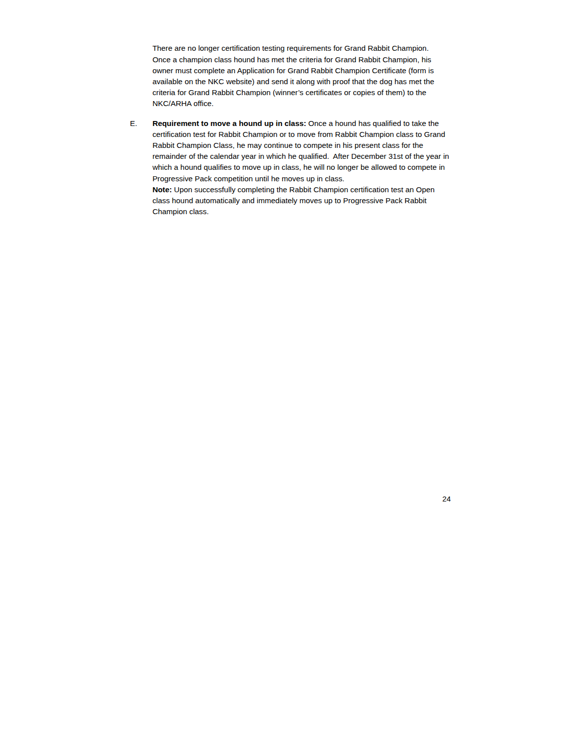There are no longer certification testing requirements for Grand Rabbit Champion.
Once a champion class hound has met the criteria for Grand Rabbit Champion, his owner must complete an Application for Grand Rabbit Champion Certificate (form is available on the NKC website) and send it along with proof that the dog has met the criteria for Grand Rabbit Champion (winner’s certificates or copies of them) to the NKC/ARHA office.
E. Requirement to move a hound up in class: Once a hound has qualified to take the certification test for Rabbit Champion or to move from Rabbit Champion class to Grand Rabbit Champion Class, he may continue to compete in his present class for the remainder of the calendar year in which he qualified. After December 31st of the year in which a hound qualifies to move up in class, he will no longer be allowed to compete in Progressive Pack competition until he moves up in class.
Note: Upon successfully completing the Rabbit Champion certification test an Open class hound automatically and immediately moves up to Progressive Pack Rabbit Champion class.
24